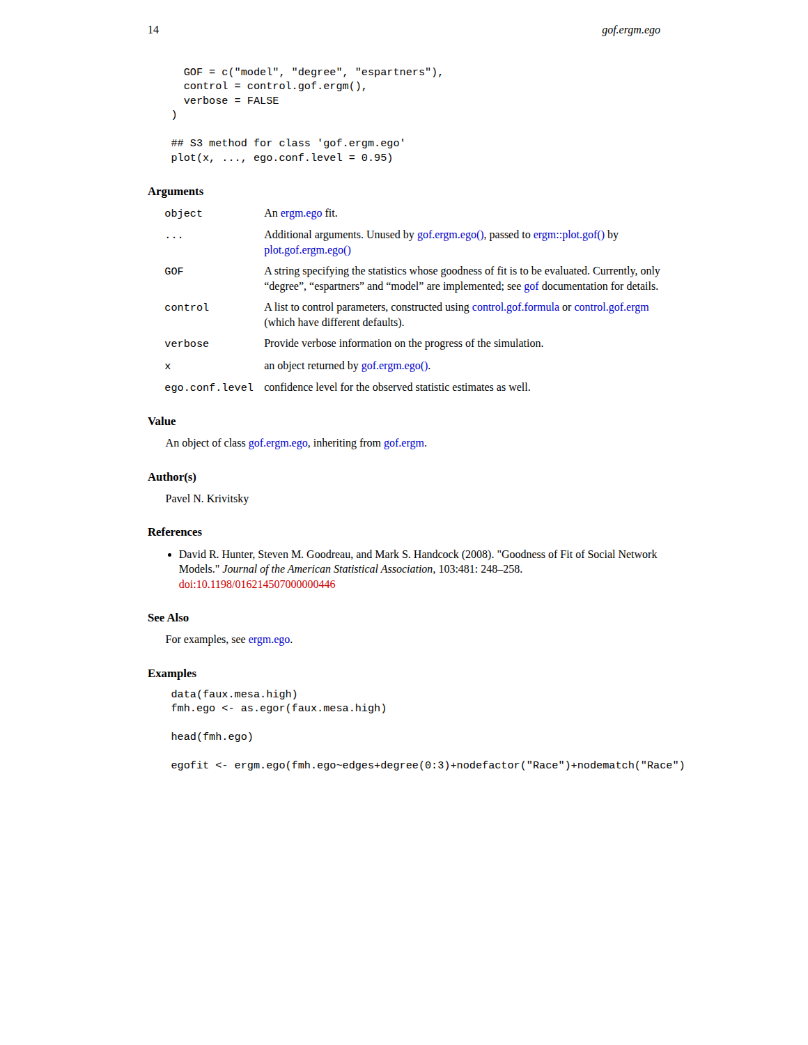14 gof.ergm.ego
  GOF = c("model", "degree", "espartners"),
  control = control.gof.ergm(),
  verbose = FALSE
)

## S3 method for class 'gof.ergm.ego'
plot(x, ..., ego.conf.level = 0.95)
Arguments
object
An ergm.ego fit.
...
Additional arguments. Unused by gof.ergm.ego(), passed to ergm::plot.gof() by plot.gof.ergm.ego()
GOF
A string specifying the statistics whose goodness of fit is to be evaluated. Currently, only “degree”, “espartners” and “model” are implemented; see gof documentation for details.
control
A list to control parameters, constructed using control.gof.formula or control.gof.ergm (which have different defaults).
verbose
Provide verbose information on the progress of the simulation.
x
an object returned by gof.ergm.ego().
ego.conf.level
confidence level for the observed statistic estimates as well.
Value
An object of class gof.ergm.ego, inheriting from gof.ergm.
Author(s)
Pavel N. Krivitsky
References
David R. Hunter, Steven M. Goodreau, and Mark S. Handcock (2008). "Goodness of Fit of Social Network Models." Journal of the American Statistical Association, 103:481: 248–258. doi:10.1198/016214507000000446
See Also
For examples, see ergm.ego.
Examples
data(faux.mesa.high)
fmh.ego <- as.egor(faux.mesa.high)

head(fmh.ego)

egofit <- ergm.ego(fmh.ego~edges+degree(0:3)+nodefactor("Race")+nodematch("Race")